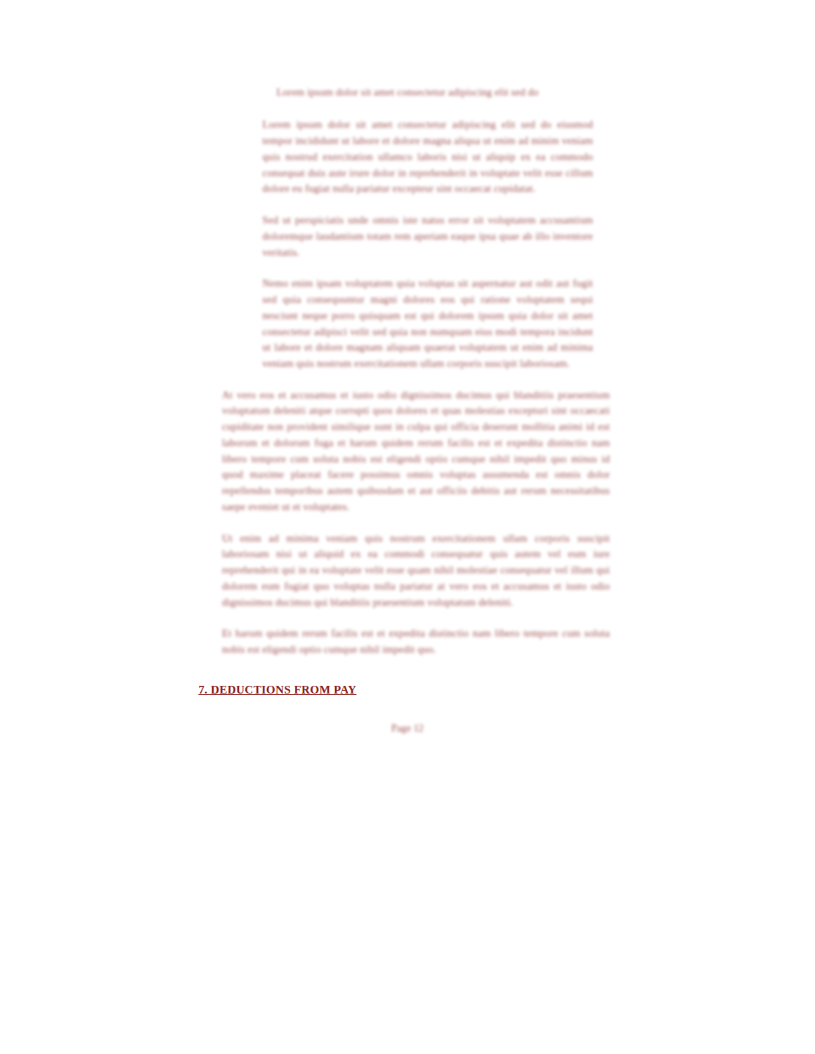Lorem ipsum dolor sit amet consectetur adipiscing elit sed do
Lorem ipsum dolor sit amet consectetur adipiscing elit sed do eiusmod tempor incididunt ut labore et dolore magna aliqua ut enim ad minim veniam quis nostrud exercitation ullamco laboris nisi ut aliquip ex ea commodo consequat duis aute irure dolor in reprehenderit in voluptate velit esse cillum dolore eu fugiat nulla pariatur excepteur sint occaecat cupidatat.
Sed ut perspiciatis unde omnis iste natus error sit voluptatem accusantium doloremque laudantium totam rem aperiam eaque ipsa quae ab illo inventore veritatis.
Nemo enim ipsam voluptatem quia voluptas sit aspernatur aut odit aut fugit sed quia consequuntur magni dolores eos qui ratione voluptatem sequi nesciunt neque porro quisquam est qui dolorem ipsum quia dolor sit amet consectetur adipisci velit sed quia non numquam eius modi tempora incidunt ut labore et dolore magnam aliquam quaerat voluptatem ut enim ad minima veniam quis nostrum exercitationem ullam corporis suscipit laboriosam.
At vero eos et accusamus et iusto odio dignissimos ducimus qui blanditiis praesentium voluptatum deleniti atque corrupti quos dolores et quas molestias excepturi sint occaecati cupiditate non provident similique sunt in culpa qui officia deserunt mollitia animi id est laborum et dolorum fuga et harum quidem rerum facilis est et expedita distinctio nam libero tempore cum soluta nobis est eligendi optio cumque nihil impedit quo minus id quod maxime placeat facere possimus omnis voluptas assumenda est omnis dolor repellendus temporibus autem quibusdam et aut officiis debitis aut rerum necessitatibus saepe eveniet ut et voluptates.
Ut enim ad minima veniam quis nostrum exercitationem ullam corporis suscipit laboriosam nisi ut aliquid ex ea commodi consequatur quis autem vel eum iure reprehenderit qui in ea voluptate velit esse quam nihil molestiae consequatur vel illum qui dolorem eum fugiat quo voluptas nulla pariatur at vero eos et accusamus et iusto odio dignissimos ducimus qui blanditiis praesentium voluptatum deleniti.
Et harum quidem rerum facilis est et expedita distinctio nam libero tempore cum soluta nobis est eligendi optio cumque nihil impedit quo.
7. DEDUCTIONS FROM PAY
Page 12